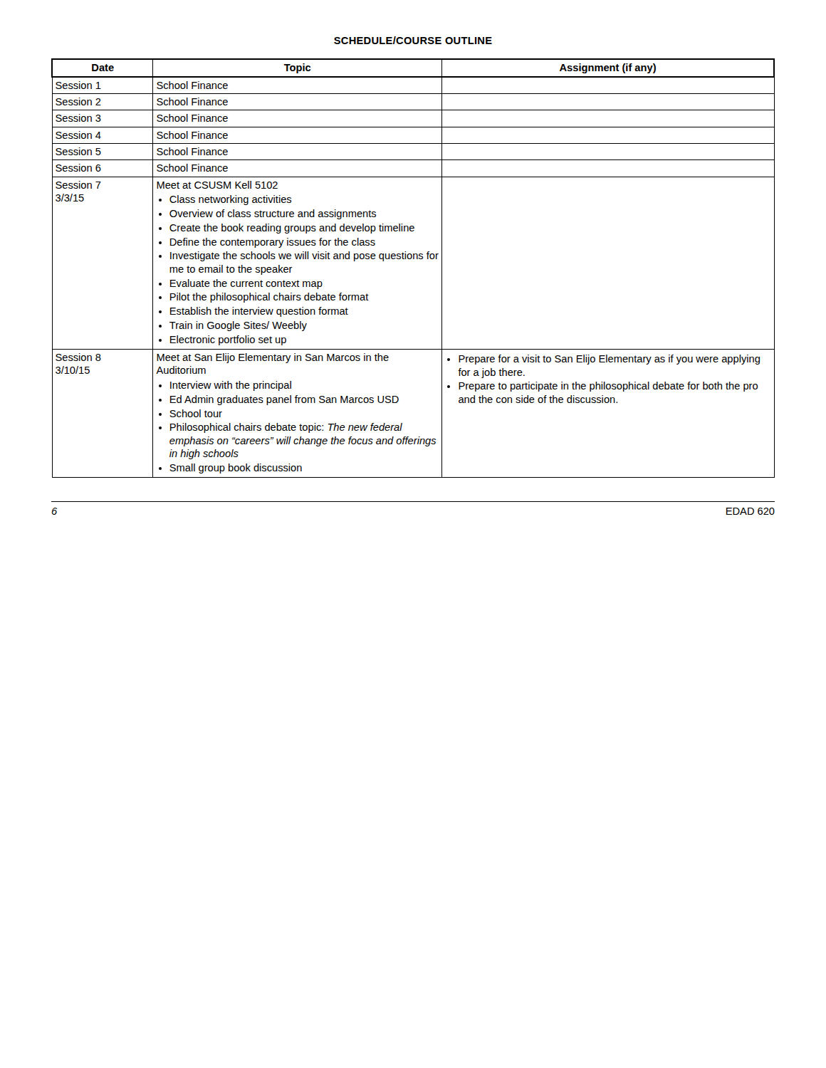SCHEDULE/COURSE OUTLINE
Course schedule listing sessions, topics, and assignments
| Date | Topic | Assignment (if any) |
| --- | --- | --- |
| Session 1 | School Finance | |
| Session 2 | School Finance | |
| Session 3 | School Finance | |
| Session 4 | School Finance | |
| Session 5 | School Finance | |
| Session 6 | School Finance | |
| Session 7 3/3/15 | Meet at CSUSM Kell 5102 Class networking activities Overview of class structure and assignments Create the book reading groups and develop timeline Define the contemporary issues for the class Investigate the schools we will visit and pose questions for me to email to the speaker Evaluate the current context map Pilot the philosophical chairs debate format Establish the interview question format Train in Google Sites/ Weebly Electronic portfolio set up | |
| Session 8 3/10/15 | Meet at San Elijo Elementary in San Marcos in the Auditorium Interview with the principal Ed Admin graduates panel from San Marcos USD School tour Philosophical chairs debate topic: The new federal emphasis on “careers” will change the focus and offerings in high schools Small group book discussion | Prepare for a visit to San Elijo Elementary as if you were applying for a job there. Prepare to participate in the philosophical debate for both the pro and the con side of the discussion. |
6 EDAD 620